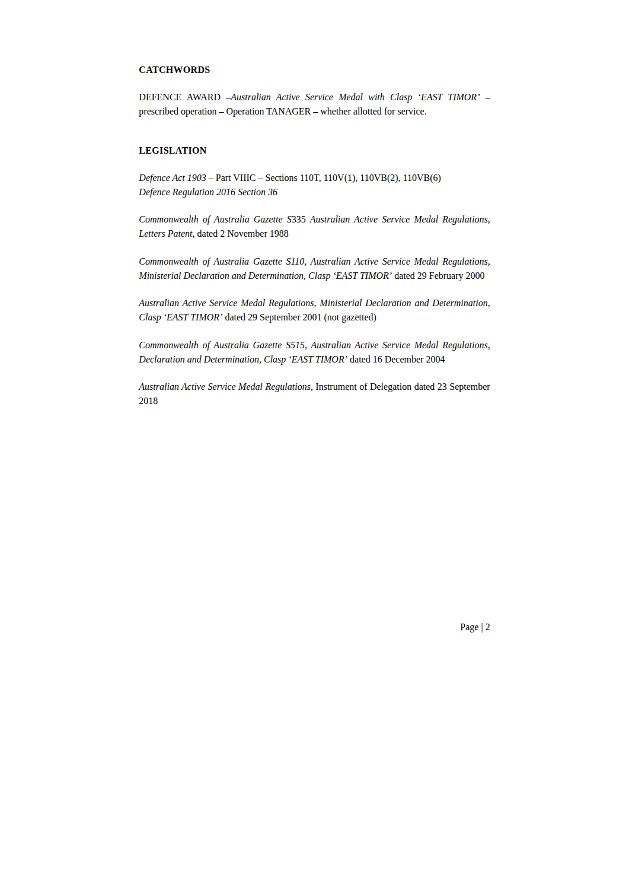CATCHWORDS
DEFENCE AWARD –Australian Active Service Medal with Clasp ‘EAST TIMOR’ – prescribed operation – Operation TANAGER – whether allotted for service.
LEGISLATION
Defence Act 1903 – Part VIIIC – Sections 110T, 110V(1), 110VB(2), 110VB(6)
Defence Regulation 2016 Section 36
Commonwealth of Australia Gazette S335 Australian Active Service Medal Regulations, Letters Patent, dated 2 November 1988
Commonwealth of Australia Gazette S110, Australian Active Service Medal Regulations, Ministerial Declaration and Determination, Clasp ‘EAST TIMOR’ dated 29 February 2000
Australian Active Service Medal Regulations, Ministerial Declaration and Determination, Clasp ‘EAST TIMOR’ dated 29 September 2001 (not gazetted)
Commonwealth of Australia Gazette S515, Australian Active Service Medal Regulations, Declaration and Determination, Clasp ‘EAST TIMOR’ dated 16 December 2004
Australian Active Service Medal Regulations, Instrument of Delegation dated 23 September 2018
Page | 2